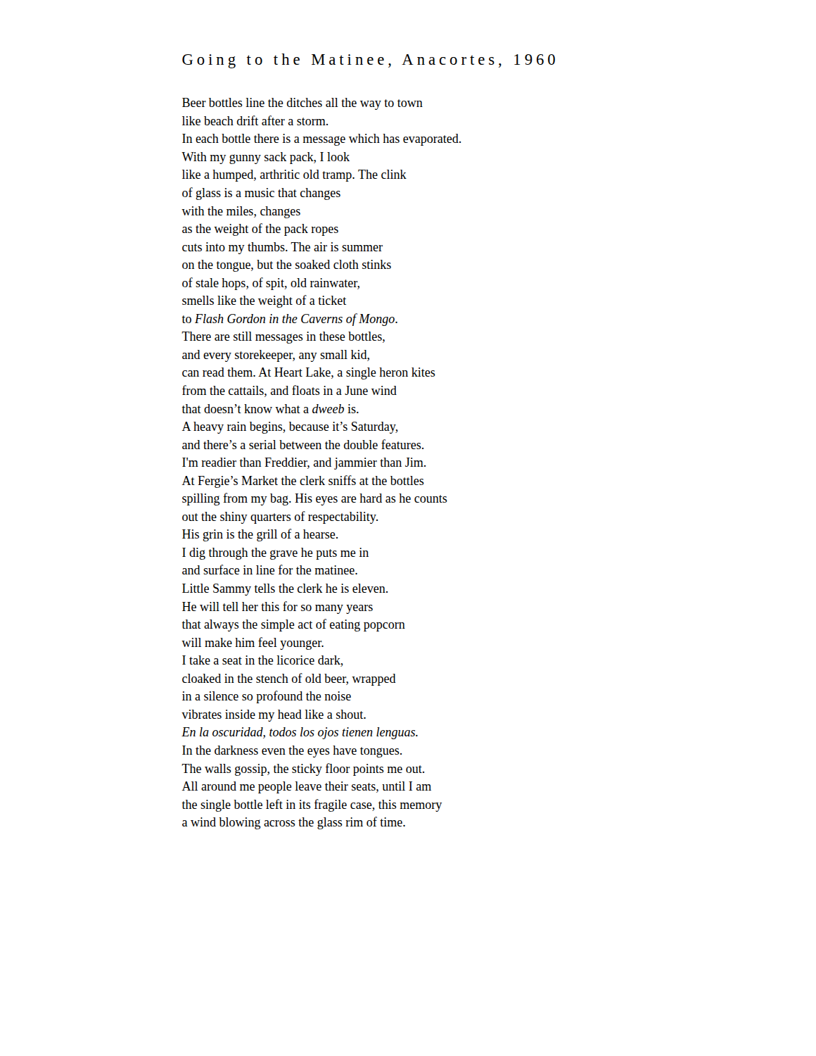Going to the Matinee, Anacortes, 1960
Beer bottles line the ditches all the way to town
like beach drift after a storm.
In each bottle there is a message which has evaporated.
With my gunny sack pack, I look
like a humped, arthritic old tramp. The clink
of glass is a music that changes
with the miles, changes
as the weight of the pack ropes
cuts into my thumbs. The air is summer
on the tongue, but the soaked cloth stinks
of stale hops, of spit, old rainwater,
smells like the weight of a ticket
to Flash Gordon in the Caverns of Mongo.
There are still messages in these bottles,
and every storekeeper, any small kid,
can read them. At Heart Lake, a single heron kites
from the cattails, and floats in a June wind
that doesn’t know what a dweeb is.
A heavy rain begins, because it’s Saturday,
and there’s a serial between the double features.
I'm readier than Freddier, and jammier than Jim.
At Fergie’s Market the clerk sniffs at the bottles
spilling from my bag. His eyes are hard as he counts
out the shiny quarters of respectability.
His grin is the grill of a hearse.
I dig through the grave he puts me in
and surface in line for the matinee.
Little Sammy tells the clerk he is eleven.
He will tell her this for so many years
that always the simple act of eating popcorn
will make him feel younger.
I take a seat in the licorice dark,
cloaked in the stench of old beer, wrapped
in a silence so profound the noise
vibrates inside my head like a shout.
En la oscuridad, todos los ojos tienen lenguas.
In the darkness even the eyes have tongues.
The walls gossip, the sticky floor points me out.
All around me people leave their seats, until I am
the single bottle left in its fragile case, this memory
a wind blowing across the glass rim of time.